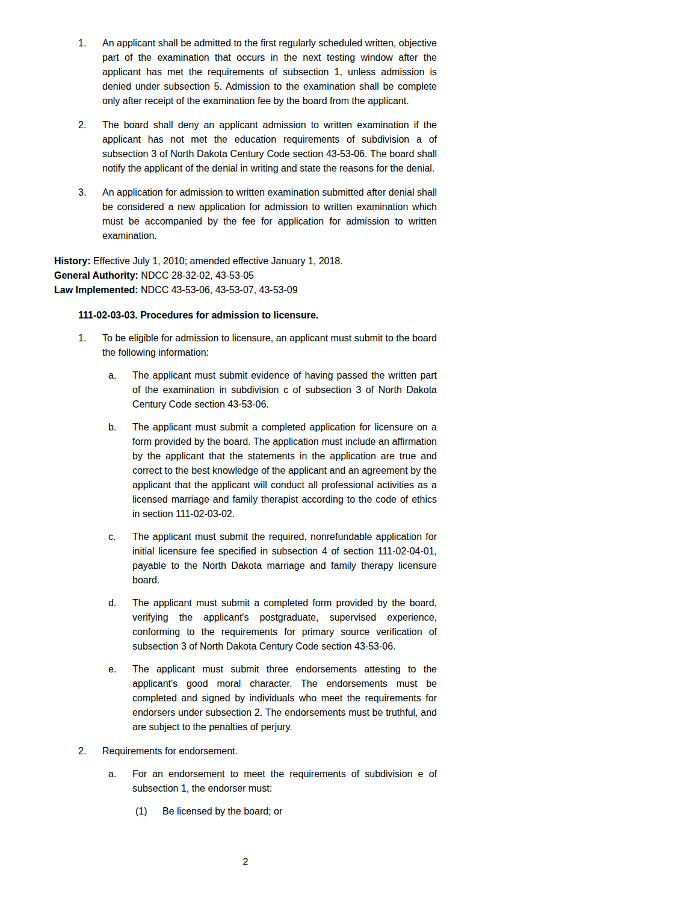An applicant shall be admitted to the first regularly scheduled written, objective part of the examination that occurs in the next testing window after the applicant has met the requirements of subsection 1, unless admission is denied under subsection 5. Admission to the examination shall be complete only after receipt of the examination fee by the board from the applicant.
The board shall deny an applicant admission to written examination if the applicant has not met the education requirements of subdivision a of subsection 3 of North Dakota Century Code section 43-53-06. The board shall notify the applicant of the denial in writing and state the reasons for the denial.
An application for admission to written examination submitted after denial shall be considered a new application for admission to written examination which must be accompanied by the fee for application for admission to written examination.
History: Effective July 1, 2010; amended effective January 1, 2018.
General Authority: NDCC 28-32-02, 43-53-05
Law Implemented: NDCC 43-53-06, 43-53-07, 43-53-09
111-02-03-03. Procedures for admission to licensure.
To be eligible for admission to licensure, an applicant must submit to the board the following information:
The applicant must submit evidence of having passed the written part of the examination in subdivision c of subsection 3 of North Dakota Century Code section 43-53-06.
The applicant must submit a completed application for licensure on a form provided by the board. The application must include an affirmation by the applicant that the statements in the application are true and correct to the best knowledge of the applicant and an agreement by the applicant that the applicant will conduct all professional activities as a licensed marriage and family therapist according to the code of ethics in section 111-02-03-02.
The applicant must submit the required, nonrefundable application for initial licensure fee specified in subsection 4 of section 111-02-04-01, payable to the North Dakota marriage and family therapy licensure board.
The applicant must submit a completed form provided by the board, verifying the applicant's postgraduate, supervised experience, conforming to the requirements for primary source verification of subsection 3 of North Dakota Century Code section 43-53-06.
The applicant must submit three endorsements attesting to the applicant's good moral character. The endorsements must be completed and signed by individuals who meet the requirements for endorsers under subsection 2. The endorsements must be truthful, and are subject to the penalties of perjury.
Requirements for endorsement.
For an endorsement to meet the requirements of subdivision e of subsection 1, the endorser must:
Be licensed by the board; or
2